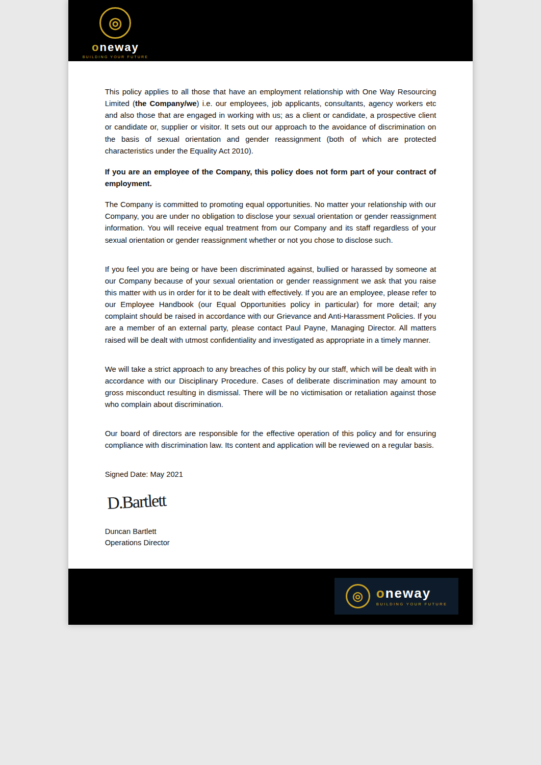◎
oneway
Building Your Future
This policy applies to all those that have an employment relationship with One Way Resourcing Limited (the Company/we) i.e. our employees, job applicants, consultants, agency workers etc and also those that are engaged in working with us; as a client or candidate, a prospective client or candidate or, supplier or visitor. It sets out our approach to the avoidance of discrimination on the basis of sexual orientation and gender reassignment (both of which are protected characteristics under the Equality Act 2010).
If you are an employee of the Company, this policy does not form part of your contract of employment.
The Company is committed to promoting equal opportunities. No matter your relationship with our Company, you are under no obligation to disclose your sexual orientation or gender reassignment information. You will receive equal treatment from our Company and its staff regardless of your sexual orientation or gender reassignment whether or not you chose to disclose such.
If you feel you are being or have been discriminated against, bullied or harassed by someone at our Company because of your sexual orientation or gender reassignment we ask that you raise this matter with us in order for it to be dealt with effectively. If you are an employee, please refer to our Employee Handbook (our Equal Opportunities policy in particular) for more detail; any complaint should be raised in accordance with our Grievance and Anti-Harassment Policies. If you are a member of an external party, please contact Paul Payne, Managing Director. All matters raised will be dealt with utmost confidentiality and investigated as appropriate in a timely manner.
We will take a strict approach to any breaches of this policy by our staff, which will be dealt with in accordance with our Disciplinary Procedure. Cases of deliberate discrimination may amount to gross misconduct resulting in dismissal. There will be no victimisation or retaliation against those who complain about discrimination.
Our board of directors are responsible for the effective operation of this policy and for ensuring compliance with discrimination law. Its content and application will be reviewed on a regular basis.
Signed Date: May 2021
D.Bartlett
Duncan Bartlett
Operations Director
◎
oneway
Building Your Future